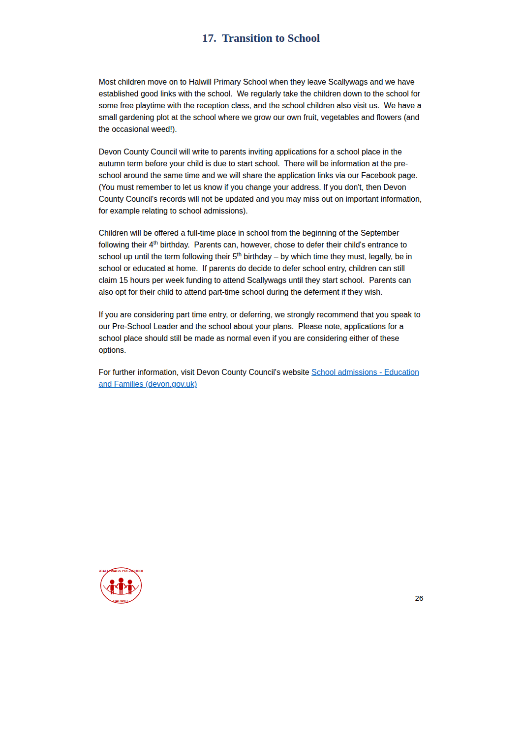17. Transition to School
Most children move on to Halwill Primary School when they leave Scallywags and we have established good links with the school. We regularly take the children down to the school for some free playtime with the reception class, and the school children also visit us. We have a small gardening plot at the school where we grow our own fruit, vegetables and flowers (and the occasional weed!).
Devon County Council will write to parents inviting applications for a school place in the autumn term before your child is due to start school. There will be information at the pre-school around the same time and we will share the application links via our Facebook page. (You must remember to let us know if you change your address. If you don't, then Devon County Council's records will not be updated and you may miss out on important information, for example relating to school admissions).
Children will be offered a full-time place in school from the beginning of the September following their 4th birthday. Parents can, however, chose to defer their child's entrance to school up until the term following their 5th birthday – by which time they must, legally, be in school or educated at home. If parents do decide to defer school entry, children can still claim 15 hours per week funding to attend Scallywags until they start school. Parents can also opt for their child to attend part-time school during the deferment if they wish.
If you are considering part time entry, or deferring, we strongly recommend that you speak to our Pre-School Leader and the school about your plans. Please note, applications for a school place should still be made as normal even if you are considering either of these options.
For further information, visit Devon County Council's website School admissions - Education and Families (devon.gov.uk)
SCALLYWAGS PRE-SCHOOL HALWILL
26